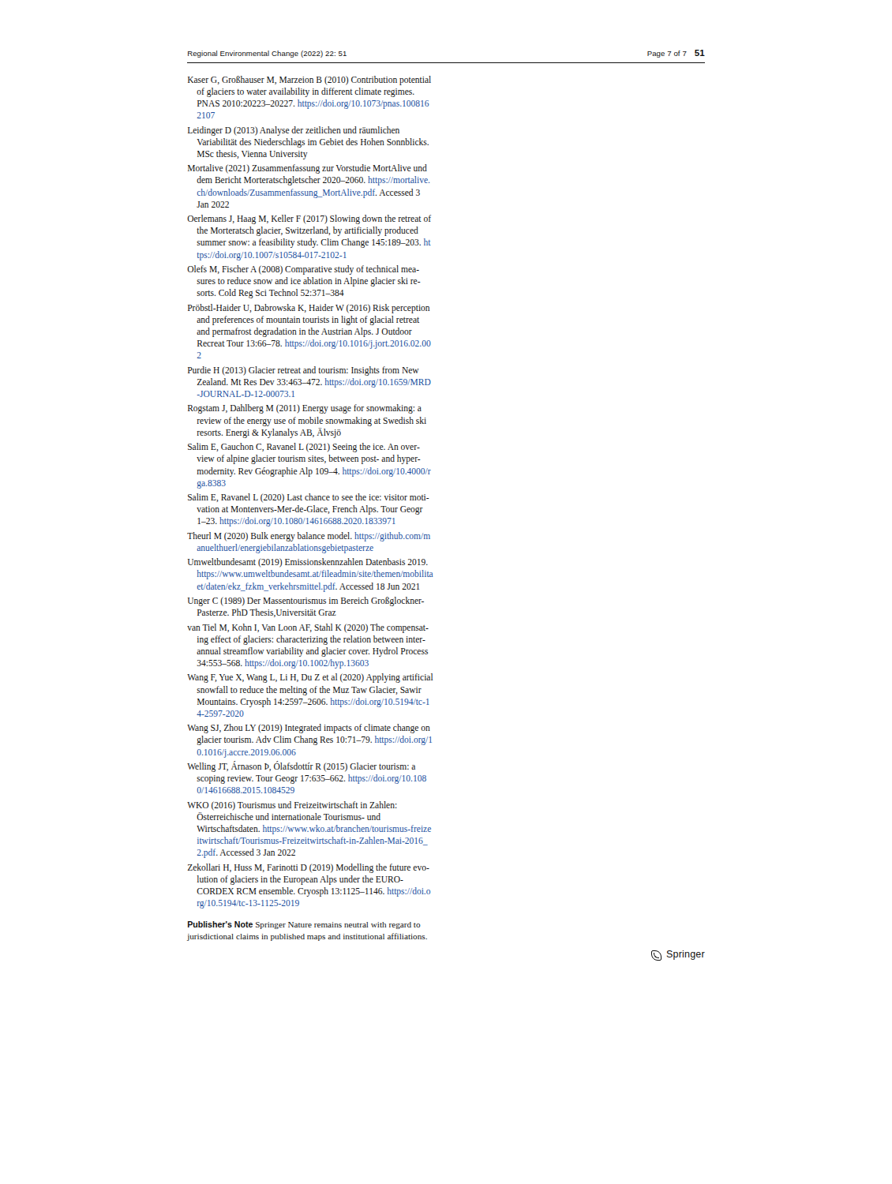Regional Environmental Change (2022) 22: 51
Page 7 of 7 51
Kaser G, Großhauser M, Marzeion B (2010) Contribution potential of glaciers to water availability in different climate regimes. PNAS 2010:20223–20227. https://doi.org/10.1073/pnas.1008162107
Leidinger D (2013) Analyse der zeitlichen und räumlichen Variabilität des Niederschlags im Gebiet des Hohen Sonnblicks. MSc thesis, Vienna University
Mortalive (2021) Zusammenfassung zur Vorstudie MortAlive und dem Bericht Morteratschgletscher 2020–2060. https://mortalive.ch/downloads/Zusammenfassung_MortAlive.pdf. Accessed 3 Jan 2022
Oerlemans J, Haag M, Keller F (2017) Slowing down the retreat of the Morteratsch glacier, Switzerland, by artificially produced summer snow: a feasibility study. Clim Change 145:189–203. https://doi.org/10.1007/s10584-017-2102-1
Olefs M, Fischer A (2008) Comparative study of technical measures to reduce snow and ice ablation in Alpine glacier ski resorts. Cold Reg Sci Technol 52:371–384
Pröbstl-Haider U, Dabrowska K, Haider W (2016) Risk perception and preferences of mountain tourists in light of glacial retreat and permafrost degradation in the Austrian Alps. J Outdoor Recreat Tour 13:66–78. https://doi.org/10.1016/j.jort.2016.02.002
Purdie H (2013) Glacier retreat and tourism: Insights from New Zealand. Mt Res Dev 33:463–472. https://doi.org/10.1659/MRD-JOURNAL-D-12-00073.1
Rogstam J, Dahlberg M (2011) Energy usage for snowmaking: a review of the energy use of mobile snowmaking at Swedish ski resorts. Energi & Kylanalys AB, Älvsjö
Salim E, Gauchon C, Ravanel L (2021) Seeing the ice. An overview of alpine glacier tourism sites, between post- and hyper-modernity. Rev Géographie Alp 109–4. https://doi.org/10.4000/rga.8383
Salim E, Ravanel L (2020) Last chance to see the ice: visitor motivation at Montenvers-Mer-de-Glace, French Alps. Tour Geogr 1–23. https://doi.org/10.1080/14616688.2020.1833971
Theurl M (2020) Bulk energy balance model. https://github.com/manuelthuerl/energiebilanzablationsgebietpasterze
Umweltbundesamt (2019) Emissionskennzahlen Datenbasis 2019. https://www.umweltbundesamt.at/fileadmin/site/themen/mobilitaet/daten/ekz_fzkm_verkehrsmittel.pdf. Accessed 18 Jun 2021
Unger C (1989) Der Massentourismus im Bereich Großglockner-Pasterze. PhD Thesis,Universität Graz
van Tiel M, Kohn I, Van Loon AF, Stahl K (2020) The compensating effect of glaciers: characterizing the relation between interannual streamflow variability and glacier cover. Hydrol Process 34:553–568. https://doi.org/10.1002/hyp.13603
Wang F, Yue X, Wang L, Li H, Du Z et al (2020) Applying artificial snowfall to reduce the melting of the Muz Taw Glacier, Sawir Mountains. Cryosph 14:2597–2606. https://doi.org/10.5194/tc-14-2597-2020
Wang SJ, Zhou LY (2019) Integrated impacts of climate change on glacier tourism. Adv Clim Chang Res 10:71–79. https://doi.org/10.1016/j.accre.2019.06.006
Welling JT, Árnason Þ, Ólafsdottír R (2015) Glacier tourism: a scoping review. Tour Geogr 17:635–662. https://doi.org/10.1080/14616688.2015.1084529
WKO (2016) Tourismus und Freizeitwirtschaft in Zahlen: Österreichische und internationale Tourismus- und Wirtschaftsdaten. https://www.wko.at/branchen/tourismus-freizeitwirtschaft/Tourismus-Freizeitwirtschaft-in-Zahlen-Mai-2016_2.pdf. Accessed 3 Jan 2022
Zekollari H, Huss M, Farinotti D (2019) Modelling the future evolution of glaciers in the European Alps under the EURO-CORDEX RCM ensemble. Cryosph 13:1125–1146. https://doi.org/10.5194/tc-13-1125-2019
Publisher's Note Springer Nature remains neutral with regard to jurisdictional claims in published maps and institutional affiliations.
Springer